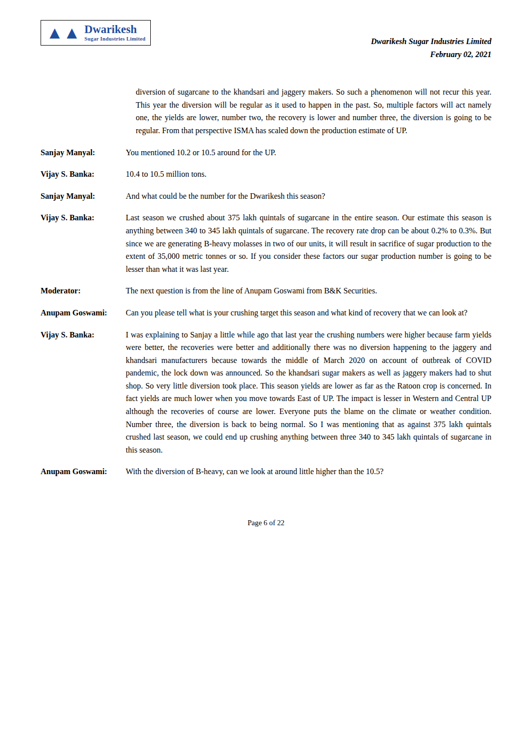▲▲
Dwarikesh
Sugar Industries Limited
Dwarikesh Sugar Industries Limited
February 02, 2021
diversion of sugarcane to the khandsari and jaggery makers. So such a phenomenon will not recur this year. This year the diversion will be regular as it used to happen in the past. So, multiple factors will act namely one, the yields are lower, number two, the recovery is lower and number three, the diversion is going to be regular. From that perspective ISMA has scaled down the production estimate of UP.
| Sanjay Manyal: | You mentioned 10.2 or 10.5 around for the UP. |
| Vijay S. Banka: | 10.4 to 10.5 million tons. |
| Sanjay Manyal: | And what could be the number for the Dwarikesh this season? |
| Vijay S. Banka: | Last season we crushed about 375 lakh quintals of sugarcane in the entire season. Our estimate this season is anything between 340 to 345 lakh quintals of sugarcane. The recovery rate drop can be about 0.2% to 0.3%. But since we are generating B-heavy molasses in two of our units, it will result in sacrifice of sugar production to the extent of 35,000 metric tonnes or so. If you consider these factors our sugar production number is going to be lesser than what it was last year. |
| Moderator: | The next question is from the line of Anupam Goswami from B&K Securities. |
| Anupam Goswami: | Can you please tell what is your crushing target this season and what kind of recovery that we can look at? |
| Vijay S. Banka: | I was explaining to Sanjay a little while ago that last year the crushing numbers were higher because farm yields were better, the recoveries were better and additionally there was no diversion happening to the jaggery and khandsari manufacturers because towards the middle of March 2020 on account of outbreak of COVID pandemic, the lock down was announced. So the khandsari sugar makers as well as jaggery makers had to shut shop. So very little diversion took place. This season yields are lower as far as the Ratoon crop is concerned. In fact yields are much lower when you move towards East of UP. The impact is lesser in Western and Central UP although the recoveries of course are lower. Everyone puts the blame on the climate or weather condition. Number three, the diversion is back to being normal. So I was mentioning that as against 375 lakh quintals crushed last season, we could end up crushing anything between three 340 to 345 lakh quintals of sugarcane in this season. |
| Anupam Goswami: | With the diversion of B-heavy, can we look at around little higher than the 10.5? |
Page 6 of 22